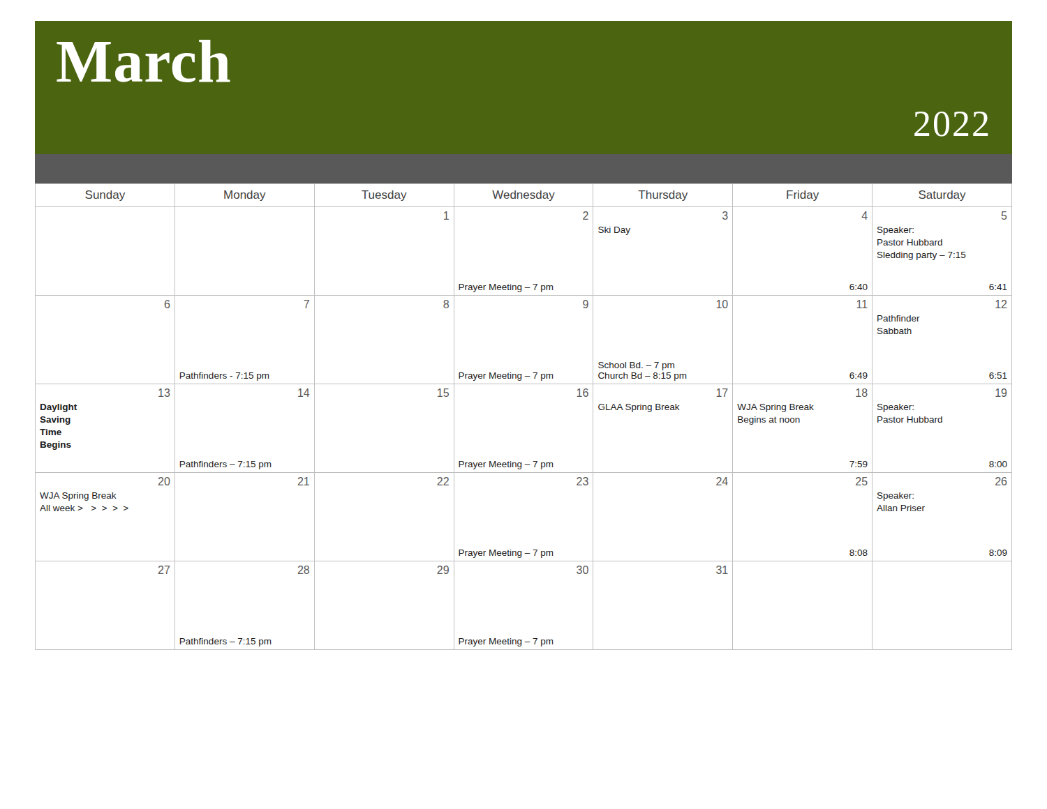March
2022
| Sunday | Monday | Tuesday | Wednesday | Thursday | Friday | Saturday |
| --- | --- | --- | --- | --- | --- | --- |
| | | 1 | 2 Prayer Meeting – 7 pm | 3 Ski Day | 4 6:40 | 5 Speaker: Pastor Hubbard Sledding party – 7:15 6:41 |
| 6 | 7 Pathfinders - 7:15 pm | 8 | 9 Prayer Meeting – 7 pm | 10 School Bd. – 7 pm Church Bd – 8:15 pm | 11 6:49 | 12 Pathfinder Sabbath 6:51 |
| 13 Daylight Saving Time Begins | 14 Pathfinders – 7:15 pm | 15 | 16 Prayer Meeting – 7 pm | 17 GLAA Spring Break | 18 WJA Spring Break Begins at noon 7:59 | 19 Speaker: Pastor Hubbard 8:00 |
| 20 WJA Spring Break All week > > > > > | 21 | 22 | 23 Prayer Meeting – 7 pm | 24 | 25 8:08 | 26 Speaker: Allan Priser 8:09 |
| 27 | 28 Pathfinders – 7:15 pm | 29 | 30 Prayer Meeting – 7 pm | 31 | | |